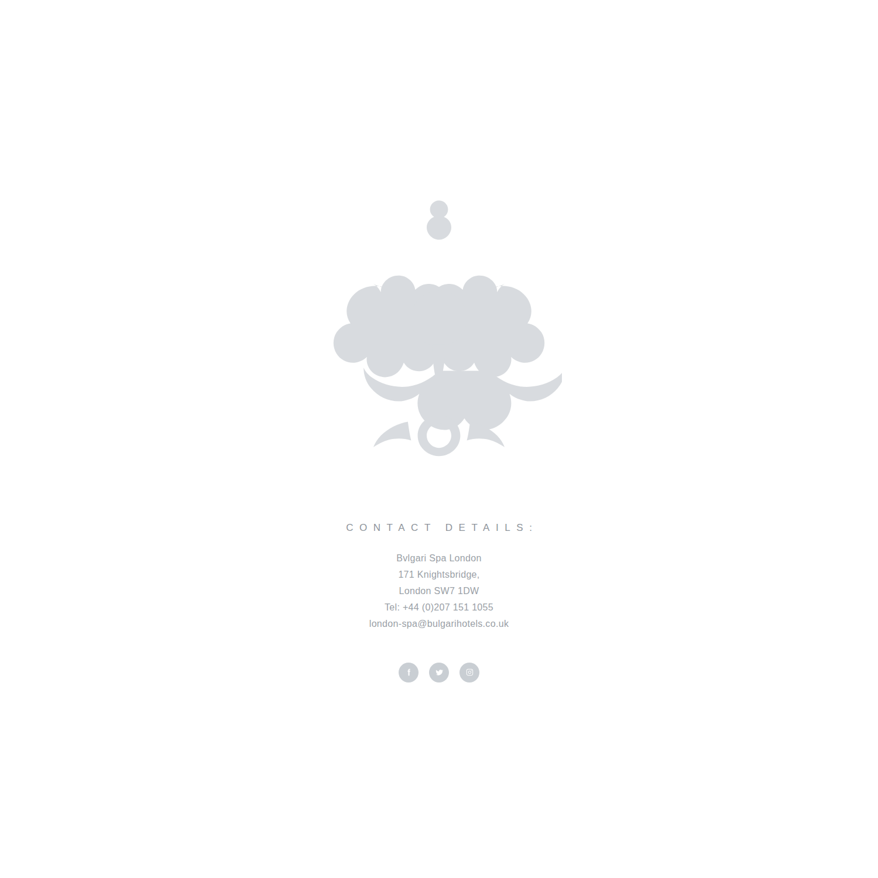Contact Details:
Bvlgari Spa London
171 Knightsbridge,
London SW7 1DW
Tel: +44 (0)207 151 1055
london-spa@bulgarihotels.co.uk
Facebook
Twitter
Instagram